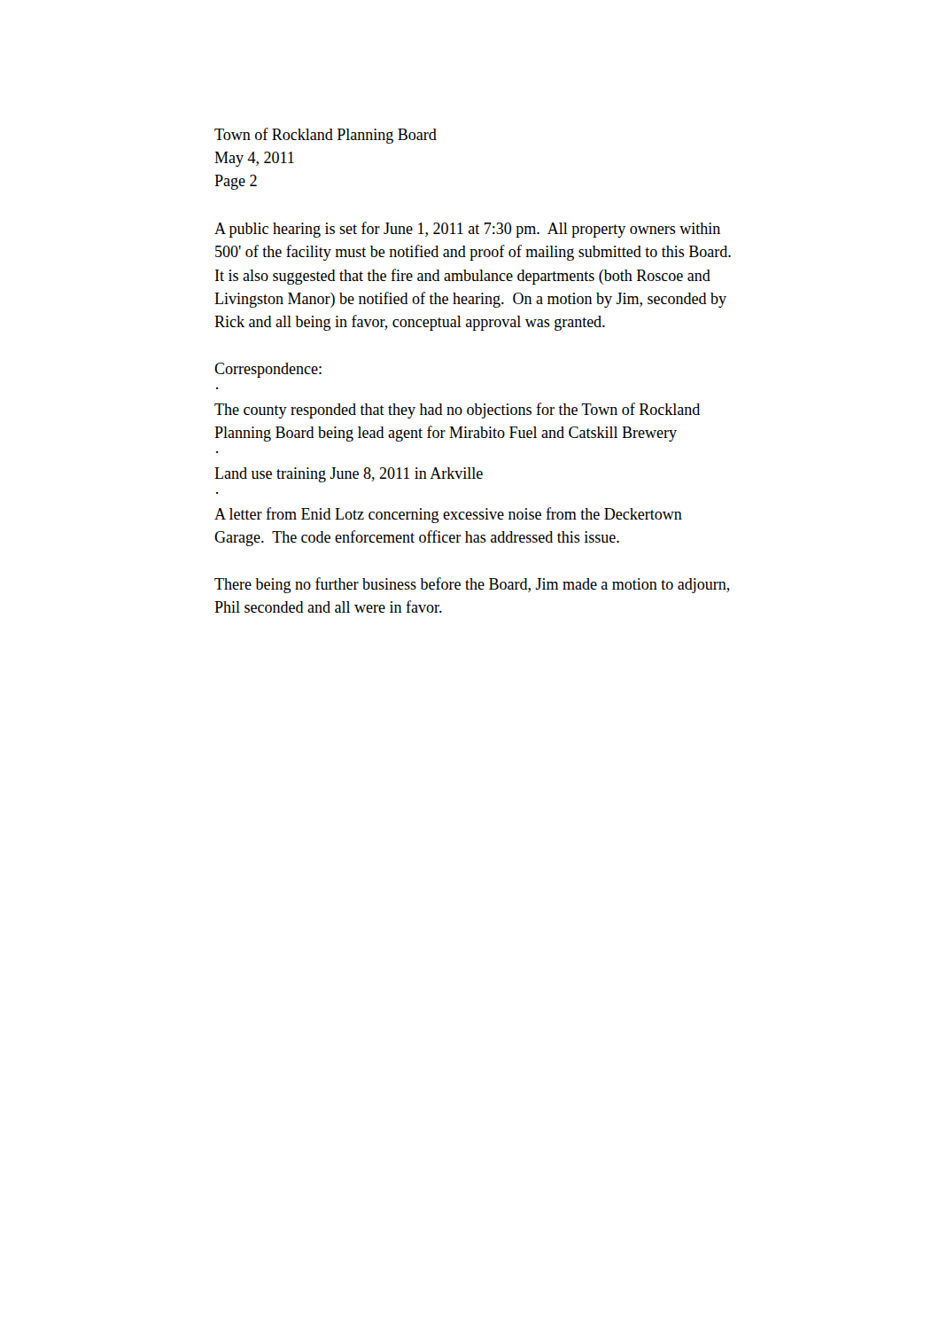Town of Rockland Planning Board
May 4, 2011
Page 2
A public hearing is set for June 1, 2011 at 7:30 pm. All property owners within 500' of the facility must be notified and proof of mailing submitted to this Board. It is also suggested that the fire and ambulance departments (both Roscoe and Livingston Manor) be notified of the hearing. On a motion by Jim, seconded by Rick and all being in favor, conceptual approval was granted.
Correspondence:
·
The county responded that they had no objections for the Town of Rockland Planning Board being lead agent for Mirabito Fuel and Catskill Brewery
·
Land use training June 8, 2011 in Arkville
·
A letter from Enid Lotz concerning excessive noise from the Deckertown Garage. The code enforcement officer has addressed this issue.
There being no further business before the Board, Jim made a motion to adjourn, Phil seconded and all were in favor.